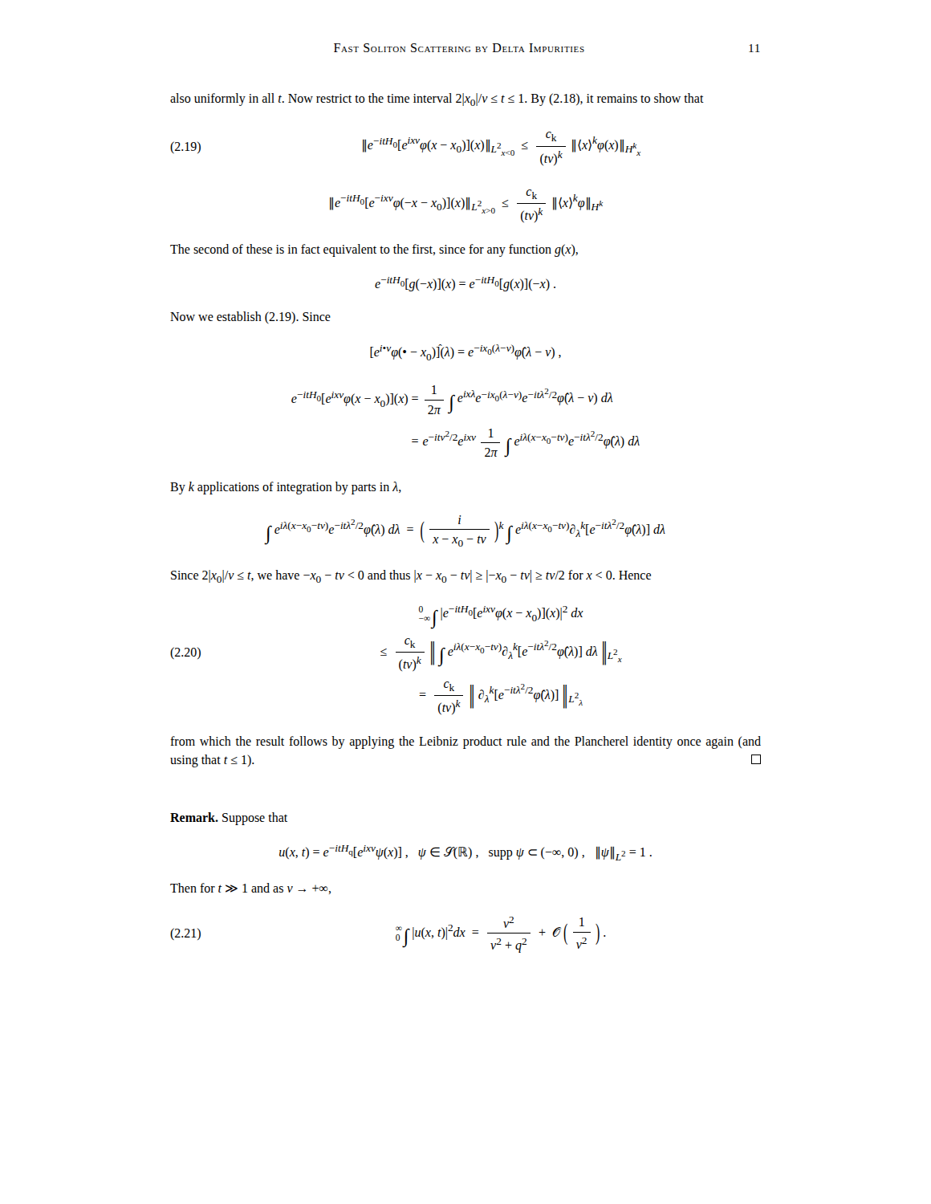Fast Soliton Scattering by Delta Impurities 11
also uniformly in all t. Now restrict to the time interval 2|x0|/v ≤ t ≤ 1. By (2.18), it remains to show that
(2.19)
∥e−itH0[eixvφ(x − x0)](x)∥L2x<0 ≤ ck(tv)k ∥⟨x⟩kφ(x)∥Hkx
∥e−itH0[e−ixvφ(−x − x0)](x)∥L2x>0 ≤ ck(tv)k ∥⟨x⟩kφ∥Hk
The second of these is in fact equivalent to the first, since for any function g(x),
e−itH0[g(−x)](x) = e−itH0[g(x)](−x) .
Now we establish (2.19). Since
[ei•vφ(• − x0)]̂(λ) = e−ix0(λ−v)φ̂(λ − v) ,
e−itH0[eixvφ(x − x0)](x) =
12π ∫ eixλe−ix0(λ−v)e−itλ2/2φ̂(λ − v) dλ
=
e−itv2/2eixv 12π ∫ eiλ(x−x0−tv)e−itλ2/2φ̂(λ) dλ
By k applications of integration by parts in λ,
∫ eiλ(x−x0−tv)e−itλ2/2φ̂(λ) dλ = ( ix − x0 − tv )k ∫ eiλ(x−x0−tv)∂λk[e−itλ2/2φ̂(λ)] dλ
Since 2|x0|/v ≤ t, we have −x0 − tv < 0 and thus |x − x0 − tv| ≥ |−x0 − tv| ≥ tv/2 for x < 0. Hence
0−∞∫ |e−itH0[eixvφ(x − x0)](x)|2 dx
(2.20)
≤ ck(tv)k ∥ ∫ eiλ(x−x0−tv)∂λk[e−itλ2/2φ̂(λ)] dλ ∥L2x
= ck(tv)k ∥ ∂λk[e−itλ2/2φ̂(λ)] ∥L2λ
from which the result follows by applying the Leibniz product rule and the Plancherel identity once again (and using that t ≤ 1).
Remark. Suppose that
u(x, t) = e−itHq[eixvψ(x)] , ψ ∈ 𝒮(ℝ) , supp ψ ⊂ (−∞, 0) , ∥ψ∥L2 = 1 .
Then for t ≫ 1 and as v → +∞,
(2.21)
∞0∫ |u(x, t)|2dx = v2 v2 + q2 + 𝒪 ( 1 v2 ) .